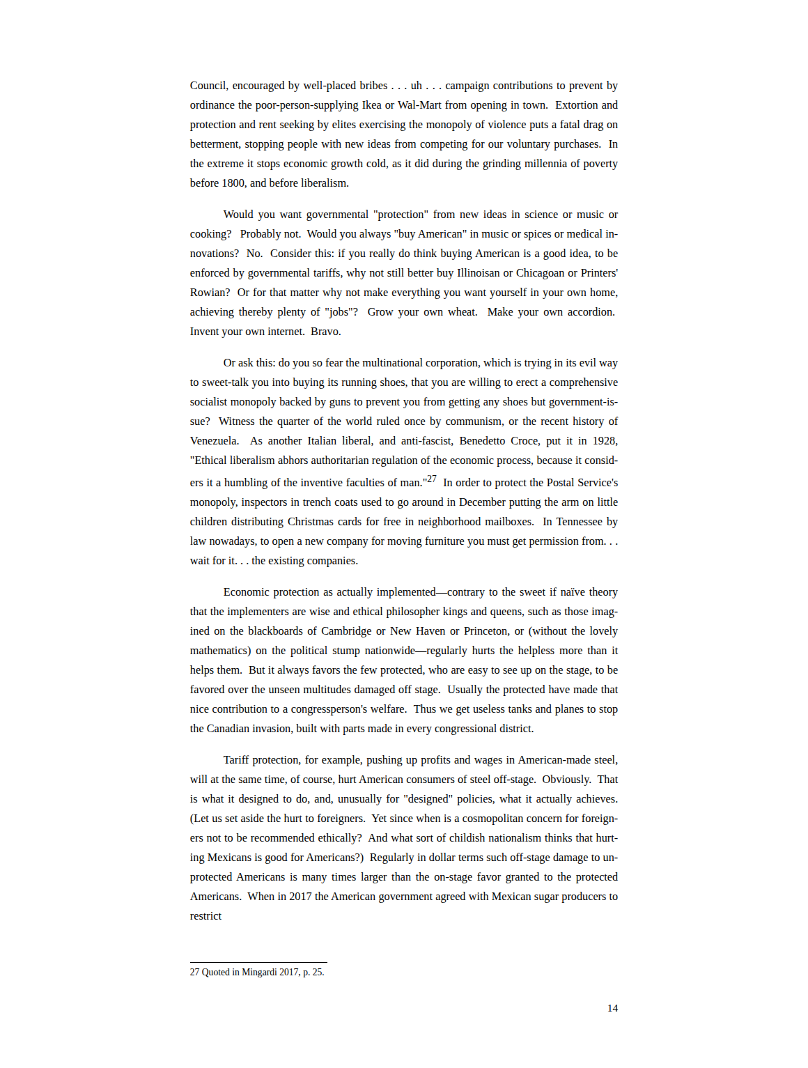Council, encouraged by well-placed bribes . . . uh . . . campaign contributions to prevent by ordinance the poor-person-supplying Ikea or Wal-Mart from opening in town. Extortion and protection and rent seeking by elites exercising the monopoly of violence puts a fatal drag on betterment, stopping people with new ideas from competing for our voluntary purchases. In the extreme it stops economic growth cold, as it did during the grinding millennia of poverty before 1800, and before liberalism.
Would you want governmental "protection" from new ideas in science or music or cooking? Probably not. Would you always "buy American" in music or spices or medical innovations? No. Consider this: if you really do think buying American is a good idea, to be enforced by governmental tariffs, why not still better buy Illinoisan or Chicagoan or Printers' Rowian? Or for that matter why not make everything you want yourself in your own home, achieving thereby plenty of "jobs"? Grow your own wheat. Make your own accordion. Invent your own internet. Bravo.
Or ask this: do you so fear the multinational corporation, which is trying in its evil way to sweet-talk you into buying its running shoes, that you are willing to erect a comprehensive socialist monopoly backed by guns to prevent you from getting any shoes but government-issue? Witness the quarter of the world ruled once by communism, or the recent history of Venezuela. As another Italian liberal, and anti-fascist, Benedetto Croce, put it in 1928, "Ethical liberalism abhors authoritarian regulation of the economic process, because it considers it a humbling of the inventive faculties of man."27 In order to protect the Postal Service's monopoly, inspectors in trench coats used to go around in December putting the arm on little children distributing Christmas cards for free in neighborhood mailboxes. In Tennessee by law nowadays, to open a new company for moving furniture you must get permission from. . . wait for it. . . the existing companies.
Economic protection as actually implemented—contrary to the sweet if naïve theory that the implementers are wise and ethical philosopher kings and queens, such as those imagined on the blackboards of Cambridge or New Haven or Princeton, or (without the lovely mathematics) on the political stump nationwide—regularly hurts the helpless more than it helps them. But it always favors the few protected, who are easy to see up on the stage, to be favored over the unseen multitudes damaged off stage. Usually the protected have made that nice contribution to a congressperson's welfare. Thus we get useless tanks and planes to stop the Canadian invasion, built with parts made in every congressional district.
Tariff protection, for example, pushing up profits and wages in American-made steel, will at the same time, of course, hurt American consumers of steel off-stage. Obviously. That is what it designed to do, and, unusually for "designed" policies, what it actually achieves. (Let us set aside the hurt to foreigners. Yet since when is a cosmopolitan concern for foreigners not to be recommended ethically? And what sort of childish nationalism thinks that hurting Mexicans is good for Americans?) Regularly in dollar terms such off-stage damage to unprotected Americans is many times larger than the on-stage favor granted to the protected Americans. When in 2017 the American government agreed with Mexican sugar producers to restrict
27 Quoted in Mingardi 2017, p. 25.
14